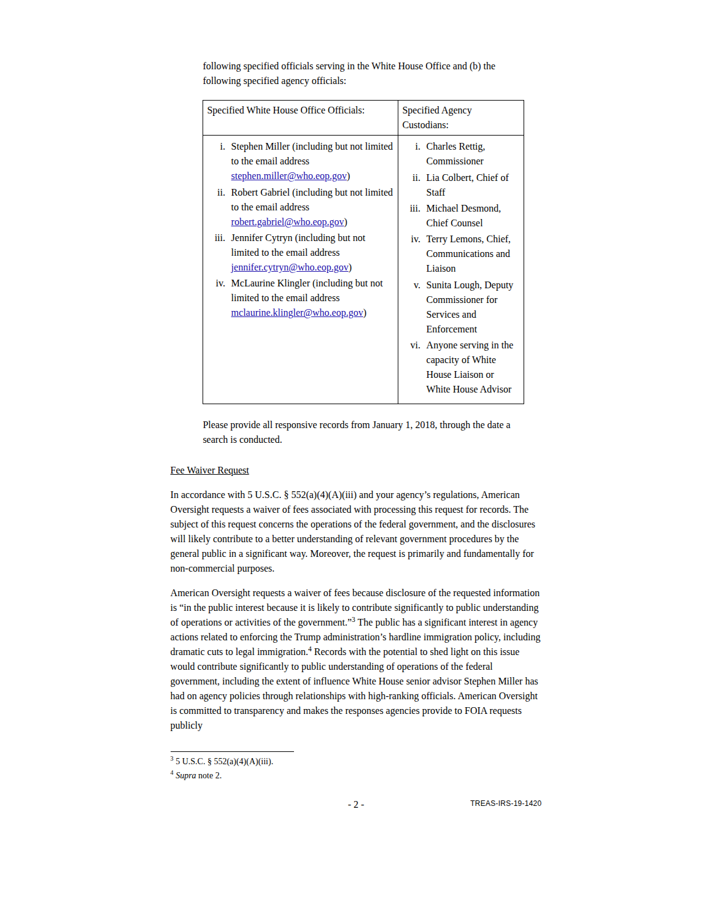following specified officials serving in the White House Office and (b) the following specified agency officials:
| Specified White House Office Officials: | Specified Agency Custodians: |
| --- | --- |
| Stephen Miller (including but not limited to the email address stephen.miller@who.eop.gov ) Robert Gabriel (including but not limited to the email address robert.gabriel@who.eop.gov ) Jennifer Cytryn (including but not limited to the email address jennifer.cytryn@who.eop.gov ) McLaurine Klingler (including but not limited to the email address mclaurine.klingler@who.eop.gov ) | Charles Rettig, Commissioner Lia Colbert, Chief of Staff Michael Desmond, Chief Counsel Terry Lemons, Chief, Communications and Liaison Sunita Lough, Deputy Commissioner for Services and Enforcement Anyone serving in the capacity of White House Liaison or White House Advisor |
Please provide all responsive records from January 1, 2018, through the date a search is conducted.
Fee Waiver Request
In accordance with 5 U.S.C. § 552(a)(4)(A)(iii) and your agency’s regulations, American Oversight requests a waiver of fees associated with processing this request for records. The subject of this request concerns the operations of the federal government, and the disclosures will likely contribute to a better understanding of relevant government procedures by the general public in a significant way. Moreover, the request is primarily and fundamentally for non-commercial purposes.
American Oversight requests a waiver of fees because disclosure of the requested information is “in the public interest because it is likely to contribute significantly to public understanding of operations or activities of the government.”3 The public has a significant interest in agency actions related to enforcing the Trump administration’s hardline immigration policy, including dramatic cuts to legal immigration.4 Records with the potential to shed light on this issue would contribute significantly to public understanding of operations of the federal government, including the extent of influence White House senior advisor Stephen Miller has had on agency policies through relationships with high-ranking officials. American Oversight is committed to transparency and makes the responses agencies provide to FOIA requests publicly
3 5 U.S.C. § 552(a)(4)(A)(iii).
4 Supra note 2.
- 2 -
TREAS-IRS-19-1420